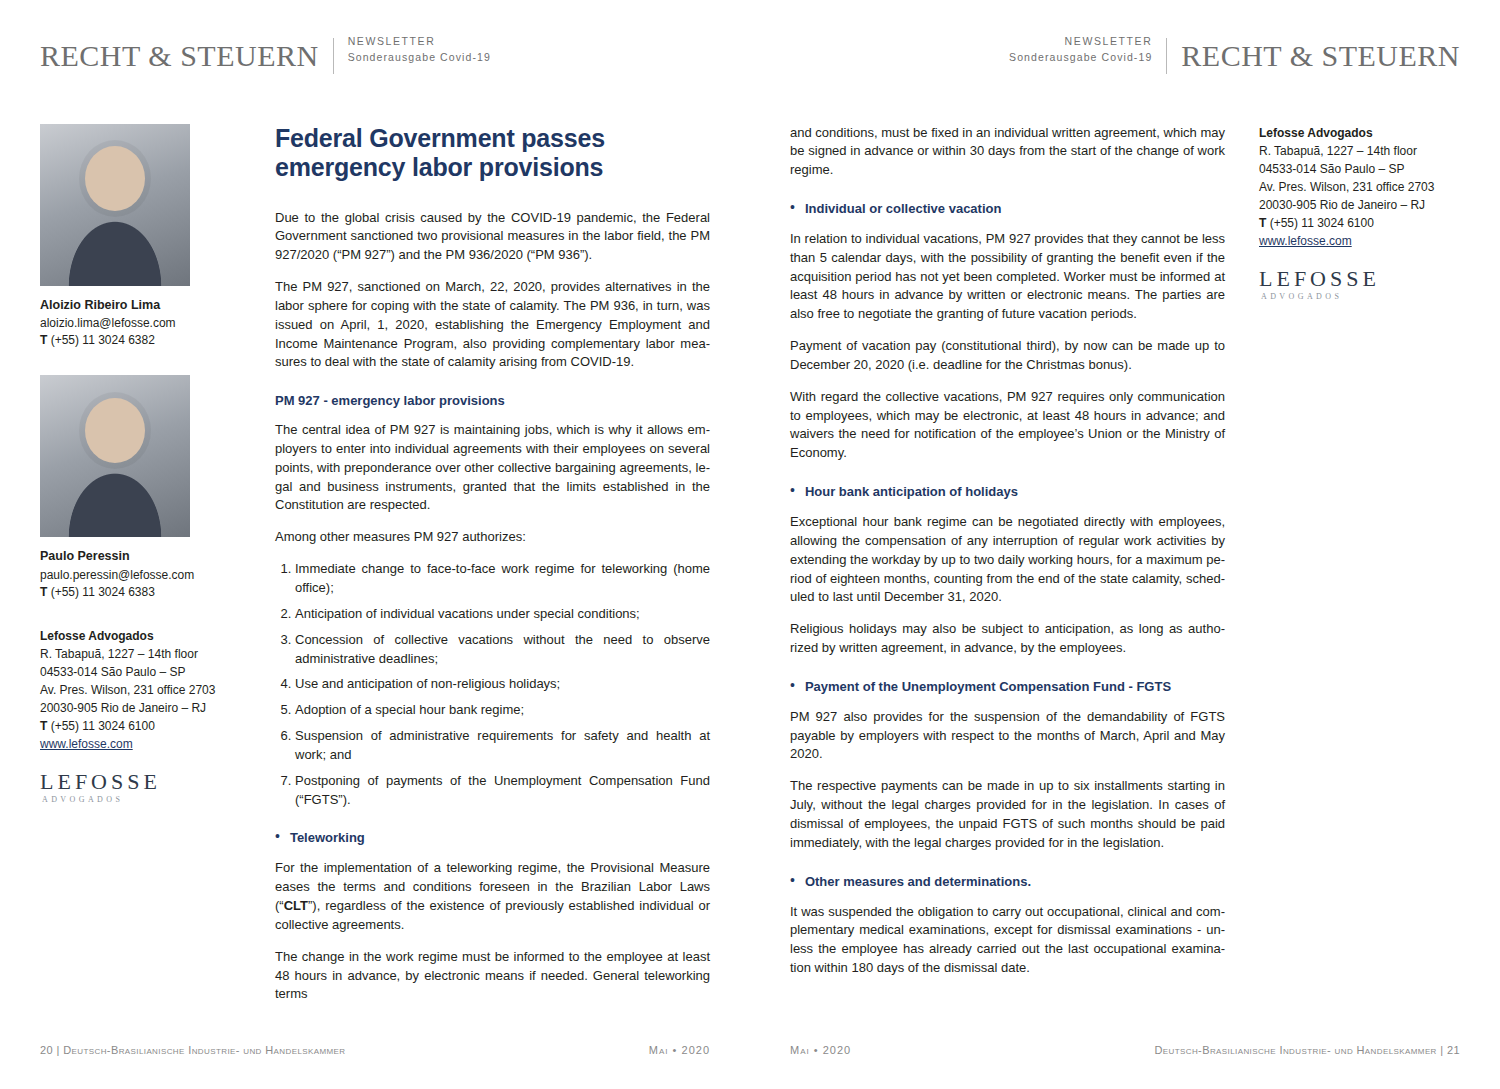RECHT & STEUERN
NEWSLETTER
Sonderausgabe Covid-19
Aloizio Ribeiro Lima
aloizio.lima@lefosse.com
T (+55) 11 3024 6382
Paulo Peressin
paulo.peressin@lefosse.com
T (+55) 11 3024 6383
Lefosse Advogados
R. Tabapuã, 1227 – 14th floor
04533-014 São Paulo – SP
Av. Pres. Wilson, 231 office 2703
20030-905 Rio de Janeiro – RJ
T (+55) 11 3024 6100
www.lefosse.com
LEFOSSEADVOGADOS
Federal Government passes
emergency labor provisions
Due to the global crisis caused by the COVID-19 pandemic, the Federal Government sanctioned two provisional measures in the labor field, the PM 927/2020 (“PM 927”) and the PM 936/2020 (“PM 936”).
The PM 927, sanctioned on March, 22, 2020, provides alternatives in the labor sphere for coping with the state of calamity. The PM 936, in turn, was issued on April, 1, 2020, establishing the Emergency Employment and Income Maintenance Program, also providing complementary labor measures to deal with the state of calamity arising from COVID-19.
PM 927 - emergency labor provisions
The central idea of PM 927 is maintaining jobs, which is why it allows employers to enter into individual agreements with their employees on several points, with preponderance over other collective bargaining agreements, legal and business instruments, granted that the limits established in the Constitution are respected.
Among other measures PM 927 authorizes:
Immediate change to face-to-face work regime for teleworking (home office);
Anticipation of individual vacations under special conditions;
Concession of collective vacations without the need to observe administrative deadlines;
Use and anticipation of non-religious holidays;
Adoption of a special hour bank regime;
Suspension of administrative requirements for safety and health at work; and
Postponing of payments of the Unemployment Compensation Fund (“FGTS”).
•
Teleworking
For the implementation of a teleworking regime, the Provisional Measure eases the terms and conditions foreseen in the Brazilian Labor Laws (“CLT”), regardless of the existence of previously established individual or collective agreements.
The change in the work regime must be informed to the employee at least 48 hours in advance, by electronic means if needed. General teleworking terms
20 | Deutsch-Brasilianische Industrie- und Handelskammer
Mai • 2020
NEWSLETTER
Sonderausgabe Covid-19
RECHT & STEUERN
and conditions, must be fixed in an individual written agreement, which may be signed in advance or within 30 days from the start of the change of work regime.
•
Individual or collective vacation
In relation to individual vacations, PM 927 provides that they cannot be less than 5 calendar days, with the possibility of granting the benefit even if the acquisition period has not yet been completed. Worker must be informed at least 48 hours in advance by written or electronic means. The parties are also free to negotiate the granting of future vacation periods.
Payment of vacation pay (constitutional third), by now can be made up to December 20, 2020 (i.e. deadline for the Christmas bonus).
With regard the collective vacations, PM 927 requires only communication to employees, which may be electronic, at least 48 hours in advance; and waivers the need for notification of the employee’s Union or the Ministry of Economy.
•
Hour bank anticipation of holidays
Exceptional hour bank regime can be negotiated directly with employees, allowing the compensation of any interruption of regular work activities by extending the workday by up to two daily working hours, for a maximum period of eighteen months, counting from the end of the state calamity, scheduled to last until December 31, 2020.
Religious holidays may also be subject to anticipation, as long as authorized by written agreement, in advance, by the employees.
•
Payment of the Unemployment Compensation Fund - FGTS
PM 927 also provides for the suspension of the demandability of FGTS payable by employers with respect to the months of March, April and May 2020.
The respective payments can be made in up to six installments starting in July, without the legal charges provided for in the legislation. In cases of dismissal of employees, the unpaid FGTS of such months should be paid immediately, with the legal charges provided for in the legislation.
•
Other measures and determinations.
It was suspended the obligation to carry out occupational, clinical and complementary medical examinations, except for dismissal examinations - unless the employee has already carried out the last occupational examination within 180 days of the dismissal date.
Lefosse Advogados
R. Tabapuã, 1227 – 14th floor
04533-014 São Paulo – SP
Av. Pres. Wilson, 231 office 2703
20030-905 Rio de Janeiro – RJ
T (+55) 11 3024 6100
www.lefosse.com
LEFOSSEADVOGADOS
Mai • 2020
Deutsch-Brasilianische Industrie- und Handelskammer | 21